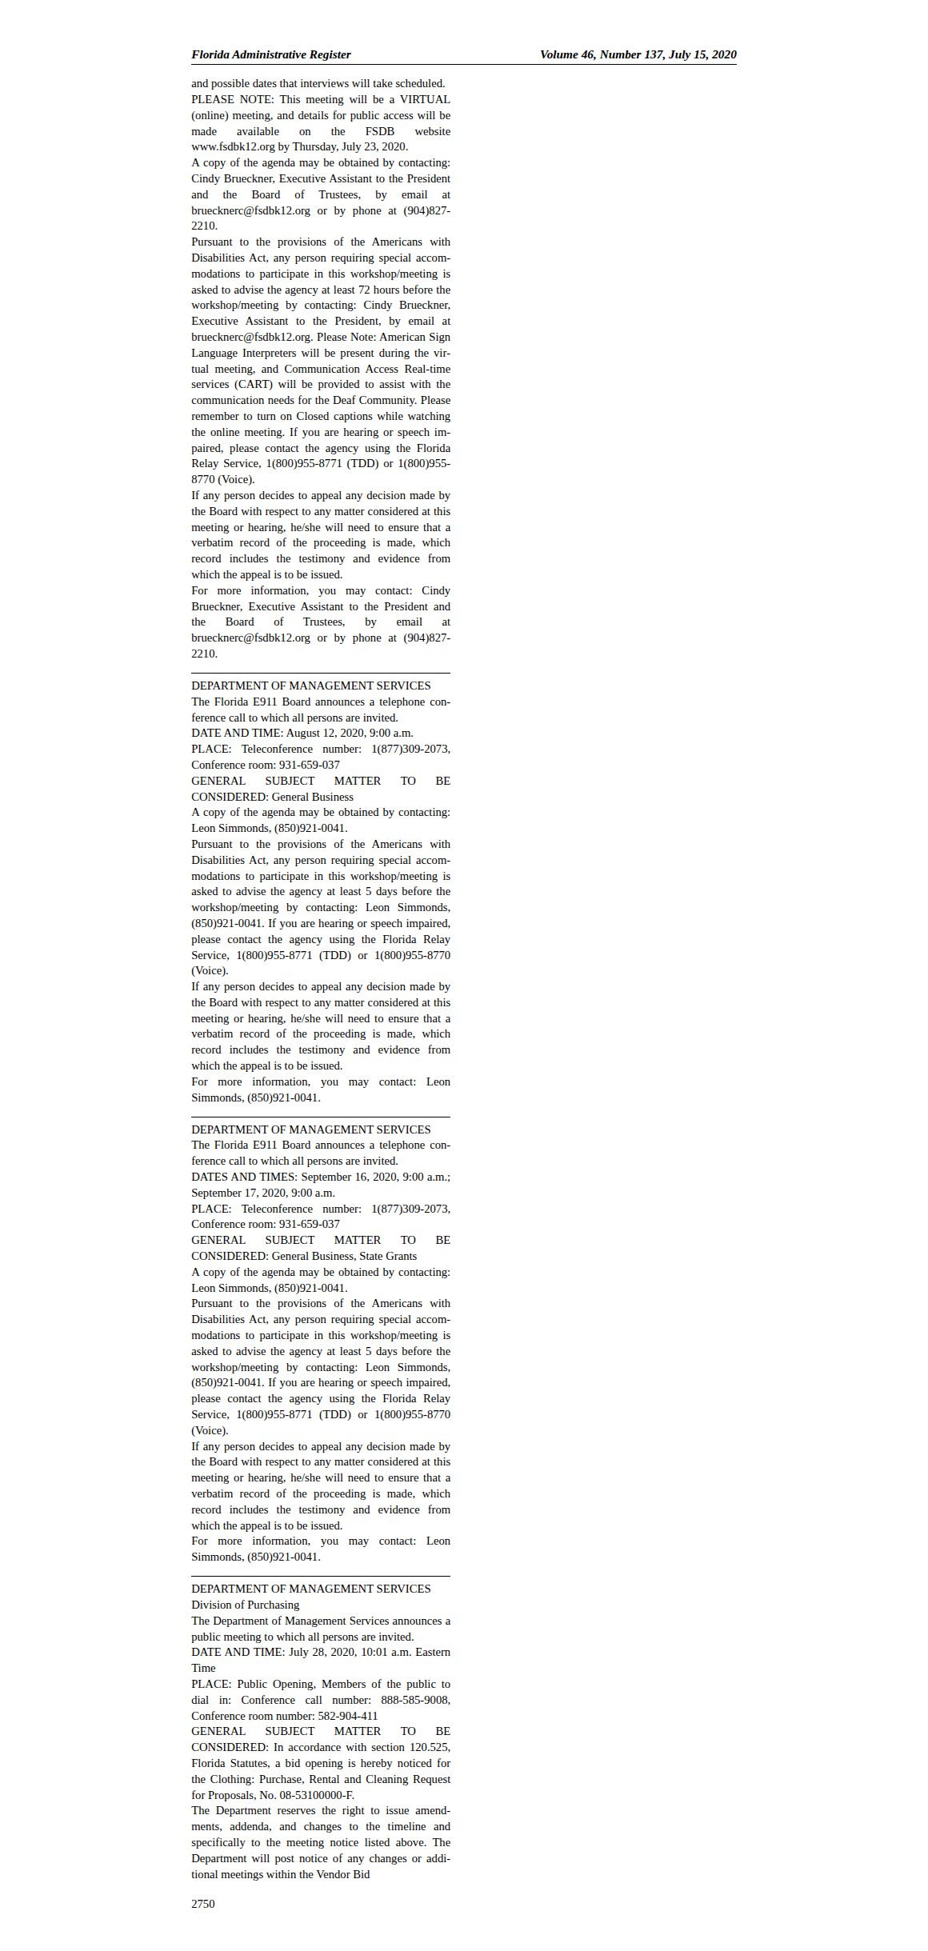Florida Administrative Register Volume 46, Number 137, July 15, 2020
and possible dates that interviews will take scheduled.
PLEASE NOTE: This meeting will be a VIRTUAL (online) meeting, and details for public access will be made available on the FSDB website www.fsdbk12.org by Thursday, July 23, 2020.
A copy of the agenda may be obtained by contacting: Cindy Brueckner, Executive Assistant to the President and the Board of Trustees, by email at bruecknerc@fsdbk12.org or by phone at (904)827-2210.
Pursuant to the provisions of the Americans with Disabilities Act, any person requiring special accommodations to participate in this workshop/meeting is asked to advise the agency at least 72 hours before the workshop/meeting by contacting: Cindy Brueckner, Executive Assistant to the President, by email at bruecknerc@fsdbk12.org. Please Note: American Sign Language Interpreters will be present during the virtual meeting, and Communication Access Real-time services (CART) will be provided to assist with the communication needs for the Deaf Community. Please remember to turn on Closed captions while watching the online meeting. If you are hearing or speech impaired, please contact the agency using the Florida Relay Service, 1(800)955-8771 (TDD) or 1(800)955-8770 (Voice).
If any person decides to appeal any decision made by the Board with respect to any matter considered at this meeting or hearing, he/she will need to ensure that a verbatim record of the proceeding is made, which record includes the testimony and evidence from which the appeal is to be issued.
For more information, you may contact: Cindy Brueckner, Executive Assistant to the President and the Board of Trustees, by email at bruecknerc@fsdbk12.org or by phone at (904)827-2210.
DEPARTMENT OF MANAGEMENT SERVICES
The Florida E911 Board announces a telephone conference call to which all persons are invited.
DATE AND TIME: August 12, 2020, 9:00 a.m.
PLACE: Teleconference number: 1(877)309-2073, Conference room: 931-659-037
GENERAL SUBJECT MATTER TO BE CONSIDERED: General Business
A copy of the agenda may be obtained by contacting: Leon Simmonds, (850)921-0041.
Pursuant to the provisions of the Americans with Disabilities Act, any person requiring special accommodations to participate in this workshop/meeting is asked to advise the agency at least 5 days before the workshop/meeting by contacting: Leon Simmonds, (850)921-0041. If you are hearing or speech impaired, please contact the agency using the Florida Relay Service, 1(800)955-8771 (TDD) or 1(800)955-8770 (Voice).
If any person decides to appeal any decision made by the Board with respect to any matter considered at this meeting or hearing, he/she will need to ensure that a verbatim record of the proceeding is made, which record includes the testimony and evidence from which the appeal is to be issued.
For more information, you may contact: Leon Simmonds, (850)921-0041.
DEPARTMENT OF MANAGEMENT SERVICES
The Florida E911 Board announces a telephone conference call to which all persons are invited.
DATES AND TIMES: September 16, 2020, 9:00 a.m.; September 17, 2020, 9:00 a.m.
PLACE: Teleconference number: 1(877)309-2073, Conference room: 931-659-037
GENERAL SUBJECT MATTER TO BE CONSIDERED: General Business, State Grants
A copy of the agenda may be obtained by contacting: Leon Simmonds, (850)921-0041.
Pursuant to the provisions of the Americans with Disabilities Act, any person requiring special accommodations to participate in this workshop/meeting is asked to advise the agency at least 5 days before the workshop/meeting by contacting: Leon Simmonds, (850)921-0041. If you are hearing or speech impaired, please contact the agency using the Florida Relay Service, 1(800)955-8771 (TDD) or 1(800)955-8770 (Voice).
If any person decides to appeal any decision made by the Board with respect to any matter considered at this meeting or hearing, he/she will need to ensure that a verbatim record of the proceeding is made, which record includes the testimony and evidence from which the appeal is to be issued.
For more information, you may contact: Leon Simmonds, (850)921-0041.
DEPARTMENT OF MANAGEMENT SERVICES
Division of Purchasing
The Department of Management Services announces a public meeting to which all persons are invited.
DATE AND TIME: July 28, 2020, 10:01 a.m. Eastern Time
PLACE: Public Opening, Members of the public to dial in: Conference call number: 888-585-9008, Conference room number: 582-904-411
GENERAL SUBJECT MATTER TO BE CONSIDERED: In accordance with section 120.525, Florida Statutes, a bid opening is hereby noticed for the Clothing: Purchase, Rental and Cleaning Request for Proposals, No. 08-53100000-F.
The Department reserves the right to issue amendments, addenda, and changes to the timeline and specifically to the meeting notice listed above. The Department will post notice of any changes or additional meetings within the Vendor Bid
2750